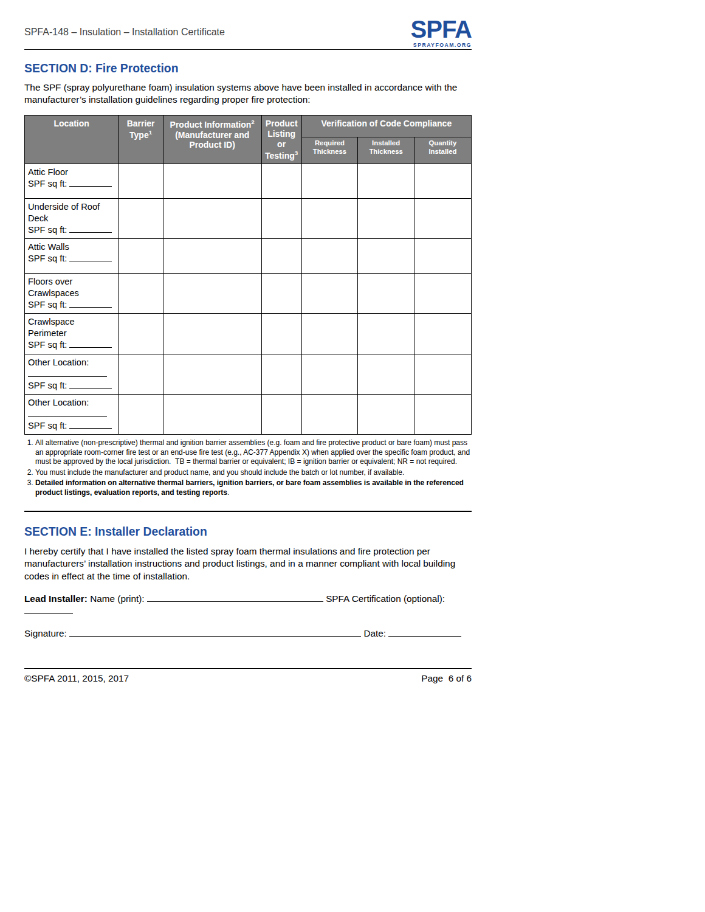SPFA-148 – Insulation – Installation Certificate
SPFA
SPRAYFOAM.ORG
SECTION D: Fire Protection
The SPF (spray polyurethane foam) insulation systems above have been installed in accordance with the manufacturer’s installation guidelines regarding proper fire protection:
| Location | Barrier Type 1 | Product Information 2 (Manufacturer and Product ID) | Product Listing or Testing 3 | Verification of Code Compliance |
| --- | --- | --- | --- | --- |
| Required Thickness | Installed Thickness | Quantity Installed |
| Attic Floor SPF sq ft: | | | | | | |
| Underside of Roof Deck SPF sq ft: | | | | | | |
| Attic Walls SPF sq ft: | | | | | | |
| Floors over Crawlspaces SPF sq ft: | | | | | | |
| Crawlspace Perimeter SPF sq ft: | | | | | | |
| Other Location: SPF sq ft: | | | | | | |
| Other Location: SPF sq ft: | | | | | | |
All alternative (non-prescriptive) thermal and ignition barrier assemblies (e.g. foam and fire protective product or bare foam) must pass an appropriate room-corner fire test or an end-use fire test (e.g., AC-377 Appendix X) when applied over the specific foam product, and must be approved by the local jurisdiction. TB = thermal barrier or equivalent; IB = ignition barrier or equivalent; NR = not required.
You must include the manufacturer and product name, and you should include the batch or lot number, if available.
Detailed information on alternative thermal barriers, ignition barriers, or bare foam assemblies is available in the referenced product listings, evaluation reports, and testing reports.
SECTION E: Installer Declaration
I hereby certify that I have installed the listed spray foam thermal insulations and fire protection per manufacturers’ installation instructions and product listings, and in a manner compliant with local building codes in effect at the time of installation.
Lead Installer: Name (print): SPFA Certification (optional):
Signature: Date:
©SPFA 2011, 2015, 2017 Page 6 of 6